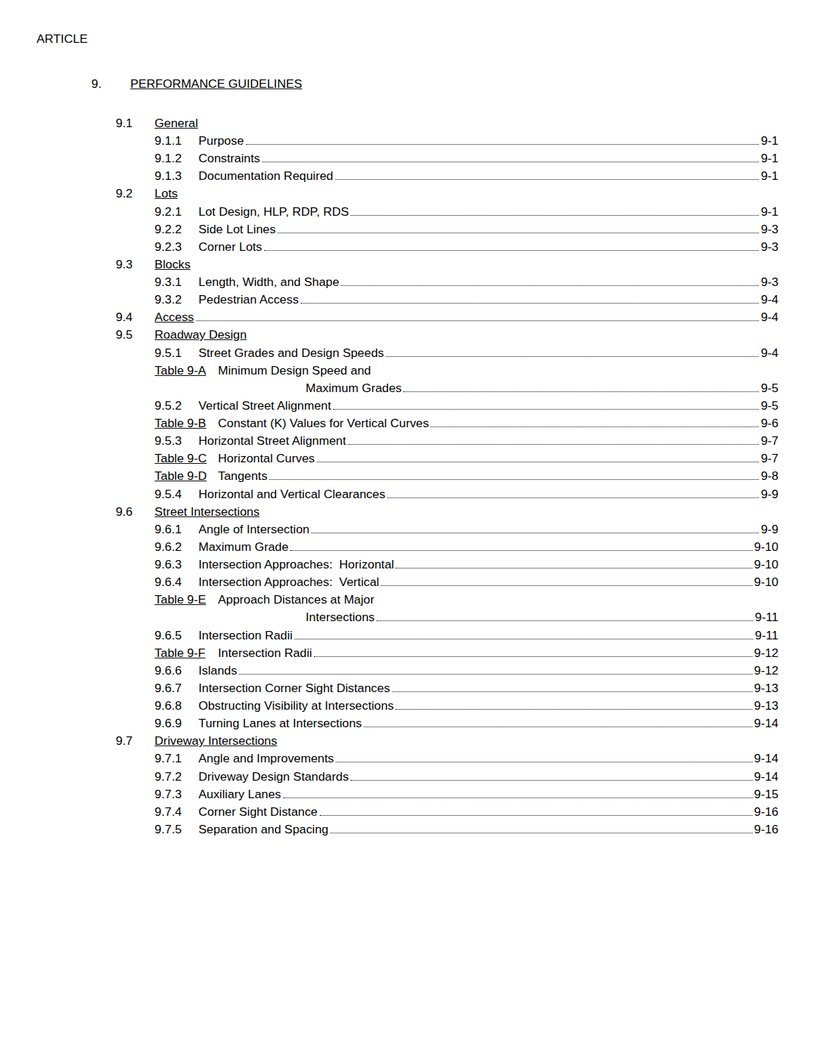ARTICLE
9. PERFORMANCE GUIDELINES
9.1 General
9.1.1 Purpose 9-1
9.1.2 Constraints 9-1
9.1.3 Documentation Required 9-1
9.2 Lots
9.2.1 Lot Design, HLP, RDP, RDS 9-1
9.2.2 Side Lot Lines 9-3
9.2.3 Corner Lots 9-3
9.3 Blocks
9.3.1 Length, Width, and Shape 9-3
9.3.2 Pedestrian Access 9-4
9.4 Access 9-4
9.5 Roadway Design
9.5.1 Street Grades and Design Speeds 9-4
Table 9-A Minimum Design Speed and
Maximum Grades 9-5
9.5.2 Vertical Street Alignment 9-5
Table 9-B Constant (K) Values for Vertical Curves 9-6
9.5.3 Horizontal Street Alignment 9-7
Table 9-C Horizontal Curves 9-7
Table 9-D Tangents 9-8
9.5.4 Horizontal and Vertical Clearances 9-9
9.6 Street Intersections
9.6.1 Angle of Intersection 9-9
9.6.2 Maximum Grade 9-10
9.6.3 Intersection Approaches: Horizontal 9-10
9.6.4 Intersection Approaches: Vertical 9-10
Table 9-E Approach Distances at Major
Intersections 9-11
9.6.5 Intersection Radii 9-11
Table 9-F Intersection Radii 9-12
9.6.6 Islands 9-12
9.6.7 Intersection Corner Sight Distances 9-13
9.6.8 Obstructing Visibility at Intersections 9-13
9.6.9 Turning Lanes at Intersections 9-14
9.7 Driveway Intersections
9.7.1 Angle and Improvements 9-14
9.7.2 Driveway Design Standards 9-14
9.7.3 Auxiliary Lanes 9-15
9.7.4 Corner Sight Distance 9-16
9.7.5 Separation and Spacing 9-16